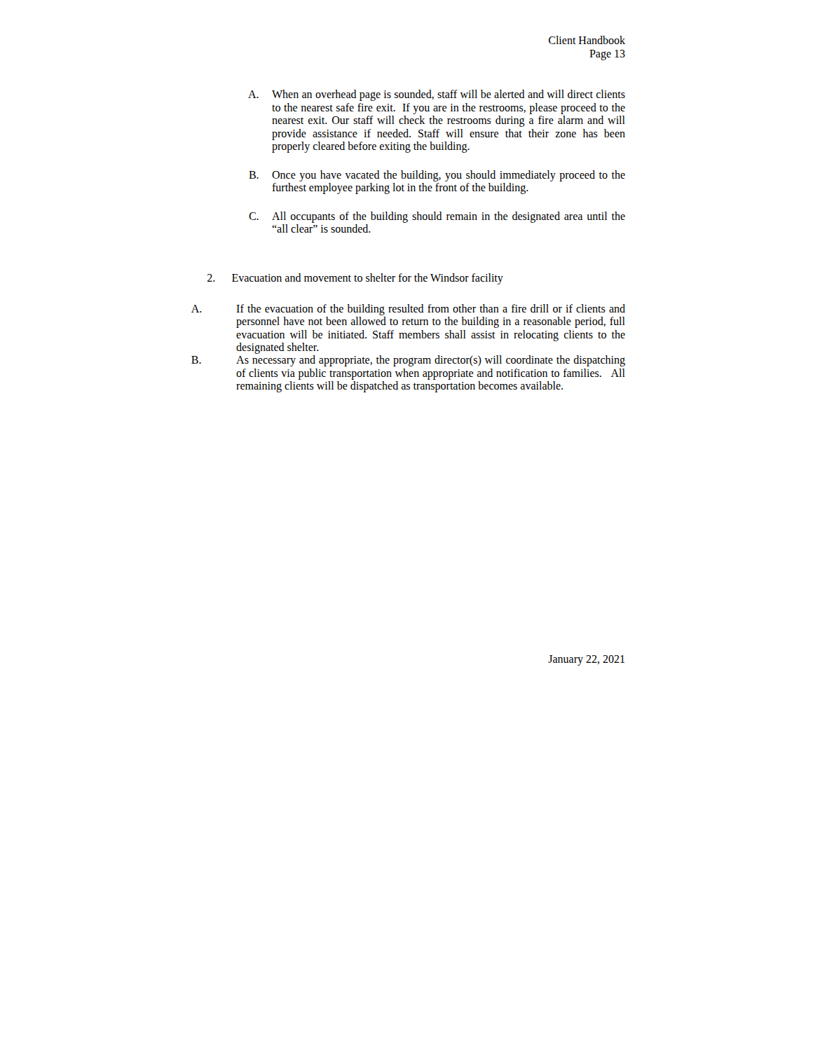Client Handbook
Page 13
When an overhead page is sounded, staff will be alerted and will direct clients to the nearest safe fire exit. If you are in the restrooms, please proceed to the nearest exit. Our staff will check the restrooms during a fire alarm and will provide assistance if needed. Staff will ensure that their zone has been properly cleared before exiting the building.
Once you have vacated the building, you should immediately proceed to the furthest employee parking lot in the front of the building.
All occupants of the building should remain in the designated area until the “all clear” is sounded.
Evacuation and movement to shelter for the Windsor facility
A.
If the evacuation of the building resulted from other than a fire drill or if clients and personnel have not been allowed to return to the building in a reasonable period, full evacuation will be initiated. Staff members shall assist in relocating clients to the designated shelter.
B.
As necessary and appropriate, the program director(s) will coordinate the dispatching of clients via public transportation when appropriate and notification to families. All remaining clients will be dispatched as transportation becomes available.
January 22, 2021